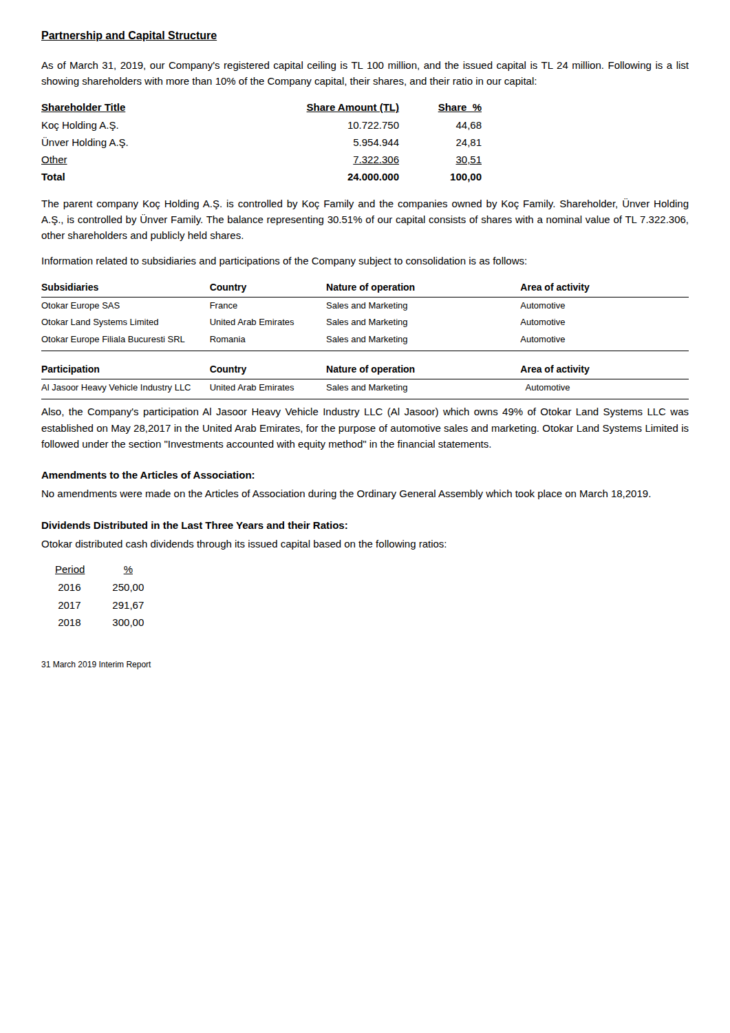Partnership and Capital Structure
As of March 31, 2019, our Company's registered capital ceiling is TL 100 million, and the issued capital is TL 24 million. Following is a list showing shareholders with more than 10% of the Company capital, their shares, and their ratio in our capital:
| Shareholder Title | Share Amount (TL) | Share % |
| --- | --- | --- |
| Koç Holding A.Ş. | 10.722.750 | 44,68 |
| Ünver Holding A.Ş. | 5.954.944 | 24,81 |
| Other | 7.322.306 | 30,51 |
| Total | 24.000.000 | 100,00 |
The parent company Koç Holding A.Ş. is controlled by Koç Family and the companies owned by Koç Family. Shareholder, Ünver Holding A.Ş., is controlled by Ünver Family. The balance representing 30.51% of our capital consists of shares with a nominal value of TL 7.322.306, other shareholders and publicly held shares.
Information related to subsidiaries and participations of the Company subject to consolidation is as follows:
| Subsidiaries | Country | Nature of operation | Area of activity |
| --- | --- | --- | --- |
| Otokar Europe SAS | France | Sales and Marketing | Automotive |
| Otokar Land Systems Limited | United Arab Emirates | Sales and Marketing | Automotive |
| Otokar Europe Filiala Bucuresti SRL | Romania | Sales and Marketing | Automotive |
| Participation | Country | Nature of operation | Area of activity |
| --- | --- | --- | --- |
| Al Jasoor Heavy Vehicle Industry LLC | United Arab Emirates | Sales and Marketing | Automotive |
Also, the Company's participation Al Jasoor Heavy Vehicle Industry LLC (Al Jasoor) which owns 49% of Otokar Land Systems LLC was established on May 28,2017 in the United Arab Emirates, for the purpose of automotive sales and marketing. Otokar Land Systems Limited is followed under the section "Investments accounted with equity method" in the financial statements.
Amendments to the Articles of Association:
No amendments were made on the Articles of Association during the Ordinary General Assembly which took place on March 18,2019.
Dividends Distributed in the Last Three Years and their Ratios:
Otokar distributed cash dividends through its issued capital based on the following ratios:
| Period | % |
| --- | --- |
| 2016 | 250,00 |
| 2017 | 291,67 |
| 2018 | 300,00 |
31 March 2019 Interim Report